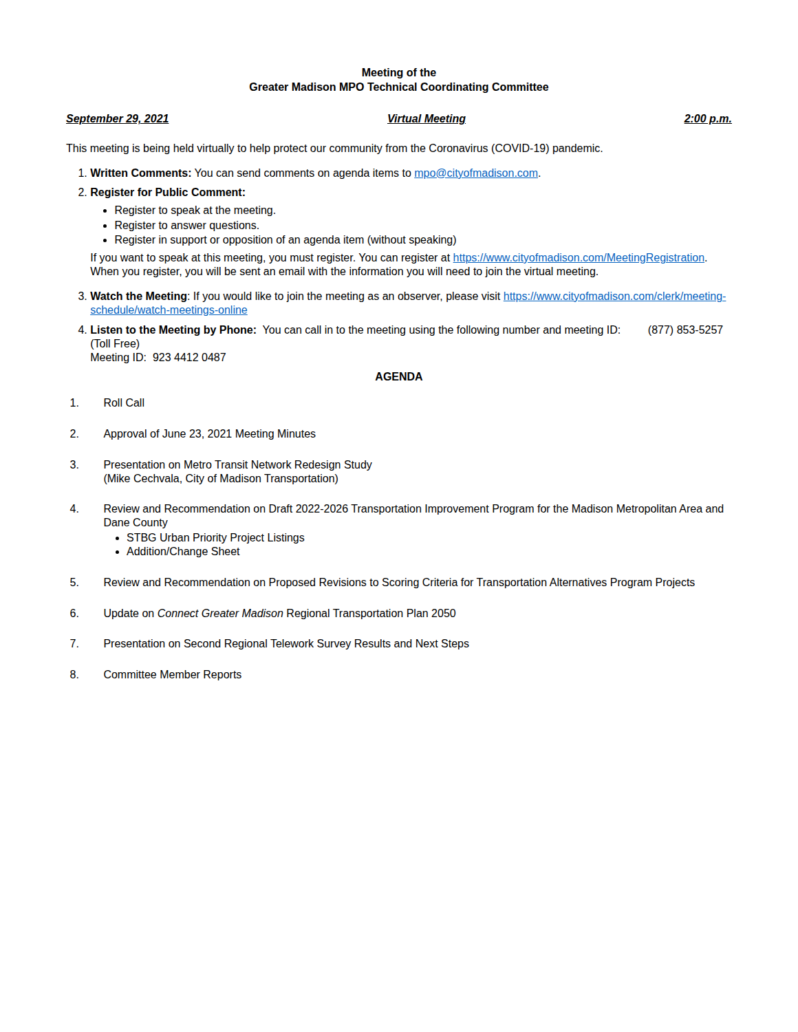Meeting of the
Greater Madison MPO Technical Coordinating Committee
September 29, 2021 Virtual Meeting 2:00 p.m.
This meeting is being held virtually to help protect our community from the Coronavirus (COVID-19) pandemic.
Written Comments: You can send comments on agenda items to mpo@cityofmadison.com.
Register for Public Comment:
Register to speak at the meeting.
Register to answer questions.
Register in support or opposition of an agenda item (without speaking)
If you want to speak at this meeting, you must register. You can register at https://www.cityofmadison.com/MeetingRegistration. When you register, you will be sent an email with the information you will need to join the virtual meeting.
Watch the Meeting: If you would like to join the meeting as an observer, please visit https://www.cityofmadison.com/clerk/meeting-schedule/watch-meetings-online
Listen to the Meeting by Phone: You can call in to the meeting using the following number and meeting ID: (877) 853-5257 (Toll Free)
Meeting ID: 923 4412 0487
AGENDA
Roll Call
Approval of June 23, 2021 Meeting Minutes
Presentation on Metro Transit Network Redesign Study
(Mike Cechvala, City of Madison Transportation)
Review and Recommendation on Draft 2022-2026 Transportation Improvement Program for the Madison Metropolitan Area and Dane County
STBG Urban Priority Project Listings
Addition/Change Sheet
Review and Recommendation on Proposed Revisions to Scoring Criteria for Transportation Alternatives Program Projects
Update on Connect Greater Madison Regional Transportation Plan 2050
Presentation on Second Regional Telework Survey Results and Next Steps
Committee Member Reports